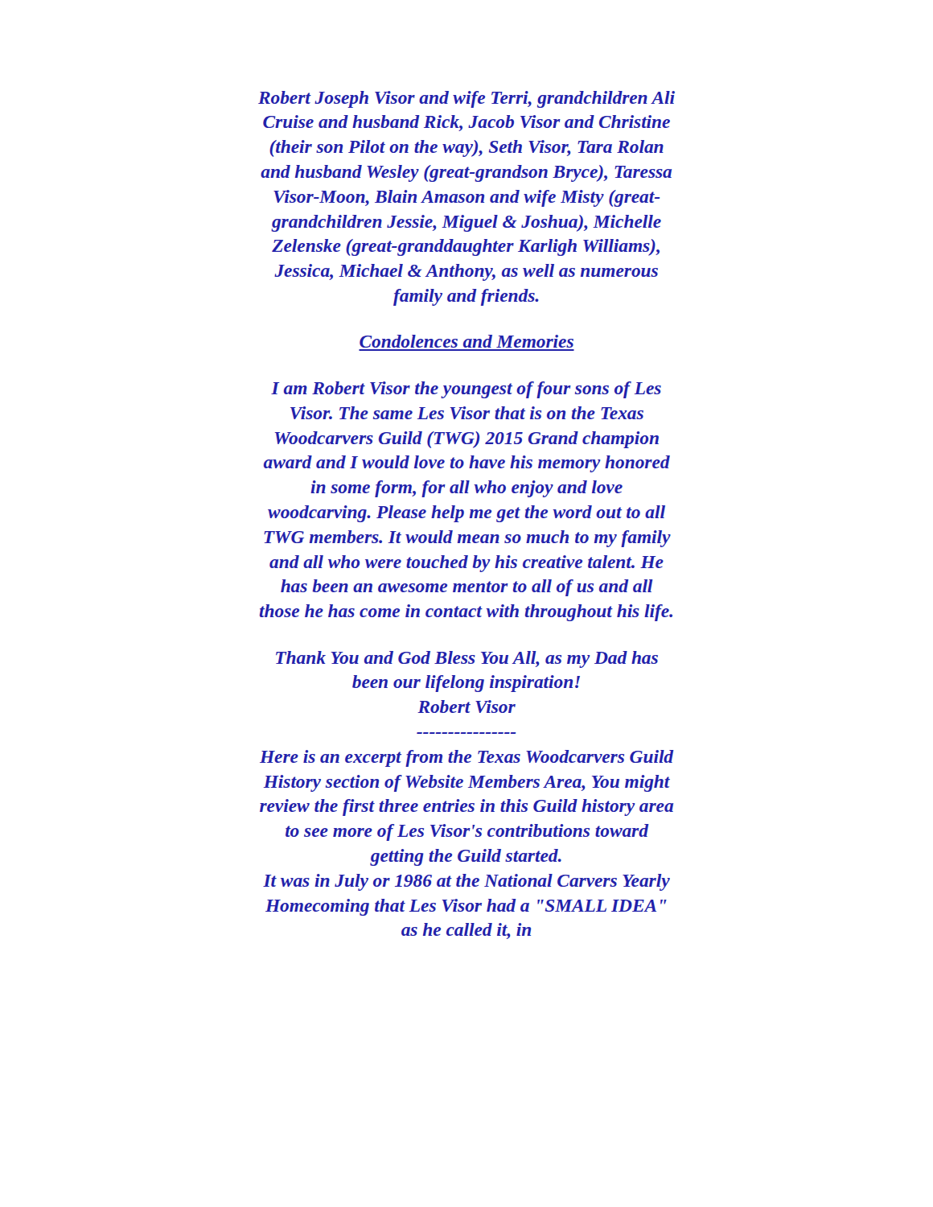Robert Joseph Visor and wife Terri, grandchildren Ali Cruise and husband Rick, Jacob Visor and Christine (their son Pilot on the way), Seth Visor, Tara Rolan and husband Wesley (great-grandson Bryce), Taressa Visor-Moon, Blain Amason and wife Misty (great-grandchildren Jessie, Miguel & Joshua), Michelle Zelenske (great-granddaughter Karligh Williams), Jessica, Michael & Anthony, as well as numerous family and friends.
Condolences and Memories
I am Robert Visor the youngest of four sons of Les Visor. The same Les Visor that is on the Texas Woodcarvers Guild (TWG) 2015 Grand champion award and I would love to have his memory honored in some form, for all who enjoy and love woodcarving. Please help me get the word out to all TWG members. It would mean so much to my family and all who were touched by his creative talent. He has been an awesome mentor to all of us and all those he has come in contact with throughout his life.
Thank You and God Bless You All, as my Dad has been our lifelong inspiration!
Robert Visor
----------------
Here is an excerpt from the Texas Woodcarvers Guild History section of Website Members Area, You might review the first three entries in this Guild history area to see more of Les Visor's contributions toward getting the Guild started.
It was in July or 1986 at the National Carvers Yearly Homecoming that Les Visor had a "SMALL IDEA" as he called it, in